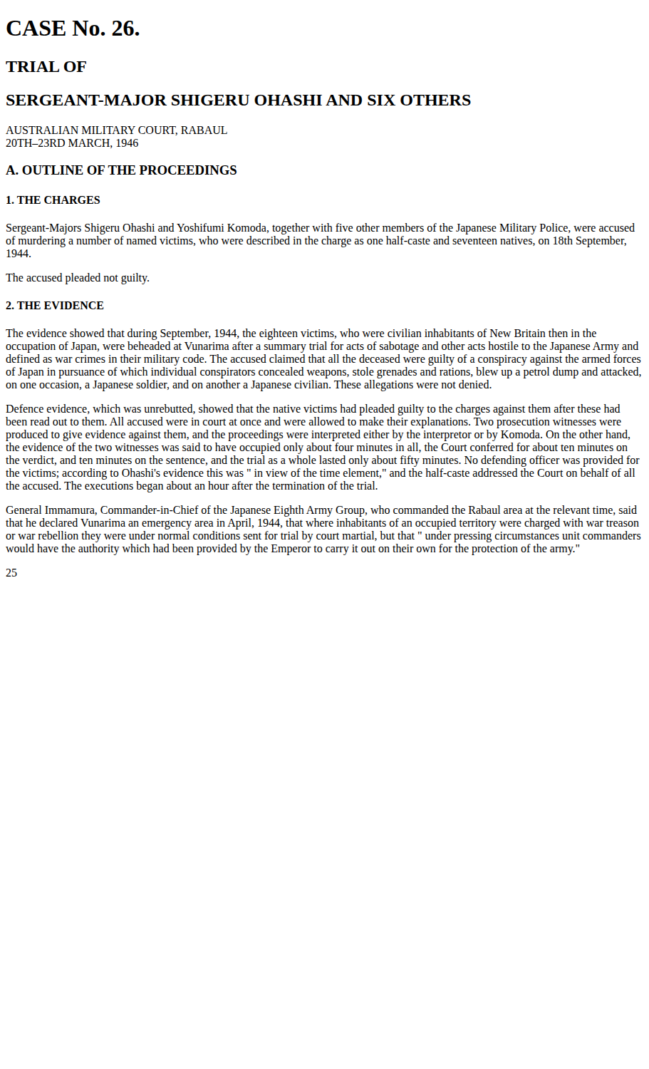CASE No. 26.
TRIAL OF
SERGEANT-MAJOR SHIGERU OHASHI AND SIX OTHERS
AUSTRALIAN MILITARY COURT, RABAUL
20TH–23RD MARCH, 1946
A. OUTLINE OF THE PROCEEDINGS
1. THE CHARGES
Sergeant-Majors Shigeru Ohashi and Yoshifumi Komoda, together with five other members of the Japanese Military Police, were accused of murdering a number of named victims, who were described in the charge as one half-caste and seventeen natives, on 18th September, 1944.
The accused pleaded not guilty.
2. THE EVIDENCE
The evidence showed that during September, 1944, the eighteen victims, who were civilian inhabitants of New Britain then in the occupation of Japan, were beheaded at Vunarima after a summary trial for acts of sabotage and other acts hostile to the Japanese Army and defined as war crimes in their military code. The accused claimed that all the deceased were guilty of a conspiracy against the armed forces of Japan in pursuance of which individual conspirators concealed weapons, stole grenades and rations, blew up a petrol dump and attacked, on one occasion, a Japanese soldier, and on another a Japanese civilian. These allegations were not denied.
Defence evidence, which was unrebutted, showed that the native victims had pleaded guilty to the charges against them after these had been read out to them. All accused were in court at once and were allowed to make their explanations. Two prosecution witnesses were produced to give evidence against them, and the proceedings were interpreted either by the interpretor or by Komoda. On the other hand, the evidence of the two witnesses was said to have occupied only about four minutes in all, the Court conferred for about ten minutes on the verdict, and ten minutes on the sentence, and the trial as a whole lasted only about fifty minutes. No defending officer was provided for the victims; according to Ohashi's evidence this was " in view of the time element," and the half-caste addressed the Court on behalf of all the accused. The executions began about an hour after the termination of the trial.
General Immamura, Commander-in-Chief of the Japanese Eighth Army Group, who commanded the Rabaul area at the relevant time, said that he declared Vunarima an emergency area in April, 1944, that where inhabitants of an occupied territory were charged with war treason or war rebellion they were under normal conditions sent for trial by court martial, but that " under pressing circumstances unit commanders would have the authority which had been provided by the Emperor to carry it out on their own for the protection of the army."
25